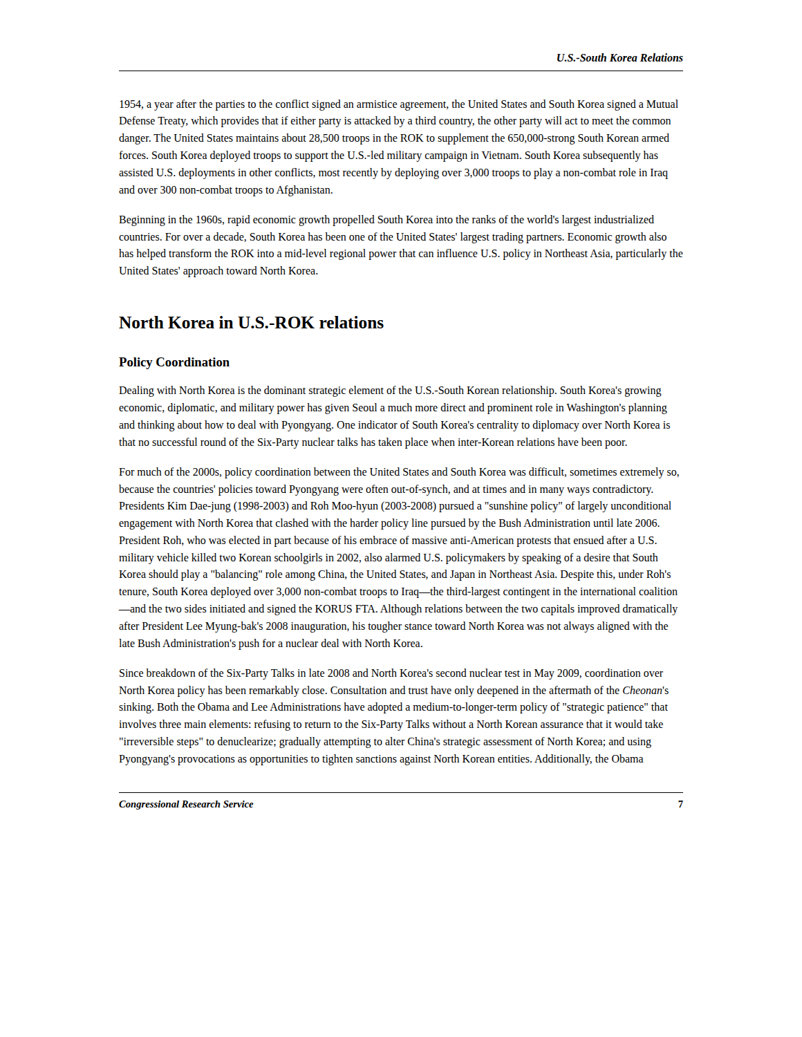U.S.-South Korea Relations
1954, a year after the parties to the conflict signed an armistice agreement, the United States and South Korea signed a Mutual Defense Treaty, which provides that if either party is attacked by a third country, the other party will act to meet the common danger. The United States maintains about 28,500 troops in the ROK to supplement the 650,000-strong South Korean armed forces. South Korea deployed troops to support the U.S.-led military campaign in Vietnam. South Korea subsequently has assisted U.S. deployments in other conflicts, most recently by deploying over 3,000 troops to play a non-combat role in Iraq and over 300 non-combat troops to Afghanistan.
Beginning in the 1960s, rapid economic growth propelled South Korea into the ranks of the world's largest industrialized countries. For over a decade, South Korea has been one of the United States' largest trading partners. Economic growth also has helped transform the ROK into a mid-level regional power that can influence U.S. policy in Northeast Asia, particularly the United States' approach toward North Korea.
North Korea in U.S.-ROK relations
Policy Coordination
Dealing with North Korea is the dominant strategic element of the U.S.-South Korean relationship. South Korea's growing economic, diplomatic, and military power has given Seoul a much more direct and prominent role in Washington's planning and thinking about how to deal with Pyongyang. One indicator of South Korea's centrality to diplomacy over North Korea is that no successful round of the Six-Party nuclear talks has taken place when inter-Korean relations have been poor.
For much of the 2000s, policy coordination between the United States and South Korea was difficult, sometimes extremely so, because the countries' policies toward Pyongyang were often out-of-synch, and at times and in many ways contradictory. Presidents Kim Dae-jung (1998-2003) and Roh Moo-hyun (2003-2008) pursued a "sunshine policy" of largely unconditional engagement with North Korea that clashed with the harder policy line pursued by the Bush Administration until late 2006. President Roh, who was elected in part because of his embrace of massive anti-American protests that ensued after a U.S. military vehicle killed two Korean schoolgirls in 2002, also alarmed U.S. policymakers by speaking of a desire that South Korea should play a "balancing" role among China, the United States, and Japan in Northeast Asia. Despite this, under Roh's tenure, South Korea deployed over 3,000 non-combat troops to Iraq—the third-largest contingent in the international coalition—and the two sides initiated and signed the KORUS FTA. Although relations between the two capitals improved dramatically after President Lee Myung-bak's 2008 inauguration, his tougher stance toward North Korea was not always aligned with the late Bush Administration's push for a nuclear deal with North Korea.
Since breakdown of the Six-Party Talks in late 2008 and North Korea's second nuclear test in May 2009, coordination over North Korea policy has been remarkably close. Consultation and trust have only deepened in the aftermath of the Cheonan's sinking. Both the Obama and Lee Administrations have adopted a medium-to-longer-term policy of "strategic patience" that involves three main elements: refusing to return to the Six-Party Talks without a North Korean assurance that it would take "irreversible steps" to denuclearize; gradually attempting to alter China's strategic assessment of North Korea; and using Pyongyang's provocations as opportunities to tighten sanctions against North Korean entities. Additionally, the Obama
Congressional Research Service 7